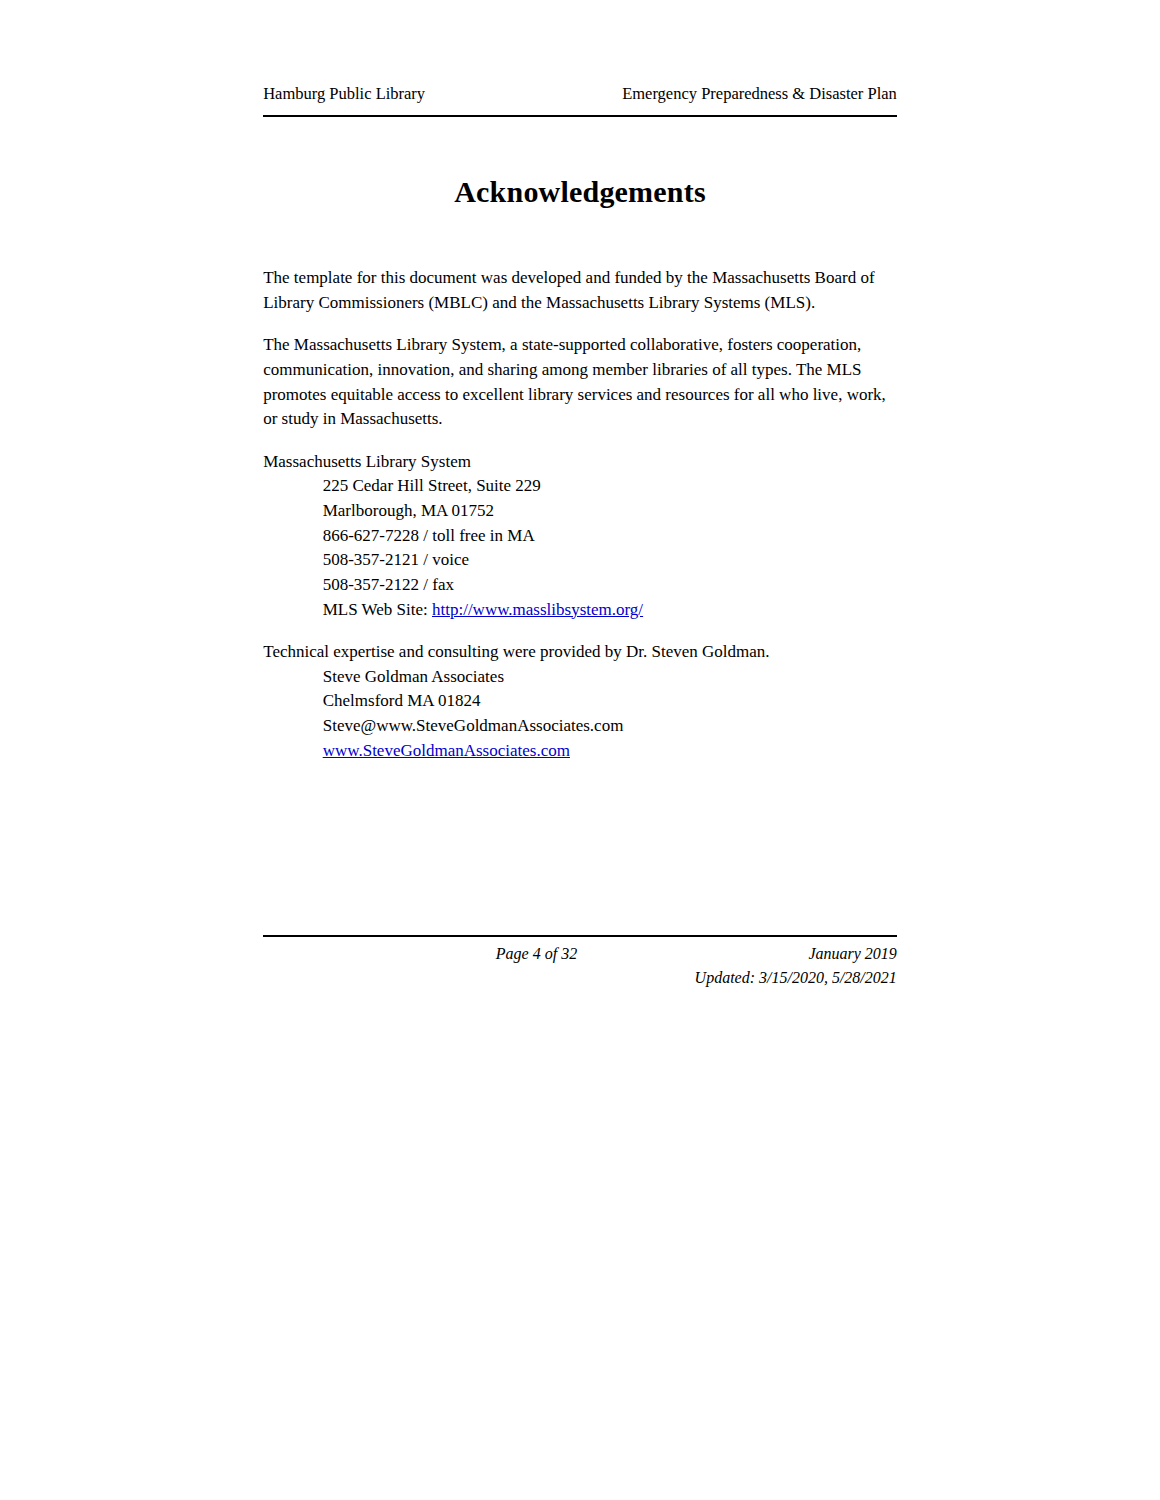Hamburg Public Library
Emergency Preparedness & Disaster Plan
Acknowledgements
The template for this document was developed and funded by the Massachusetts Board of Library Commissioners (MBLC) and the Massachusetts Library Systems (MLS).
The Massachusetts Library System, a state-supported collaborative, fosters cooperation, communication, innovation, and sharing among member libraries of all types. The MLS promotes equitable access to excellent library services and resources for all who live, work, or study in Massachusetts.
Massachusetts Library System
225 Cedar Hill Street, Suite 229
Marlborough, MA 01752
866-627-7228 / toll free in MA
508-357-2121 / voice
508-357-2122 / fax
MLS Web Site: http://www.masslibsystem.org/
Technical expertise and consulting were provided by Dr. Steven Goldman.
Steve Goldman Associates
Chelmsford MA 01824
Steve@www.SteveGoldmanAssociates.com
www.SteveGoldmanAssociates.com
Page 4 of 32
January 2019
Updated: 3/15/2020, 5/28/2021